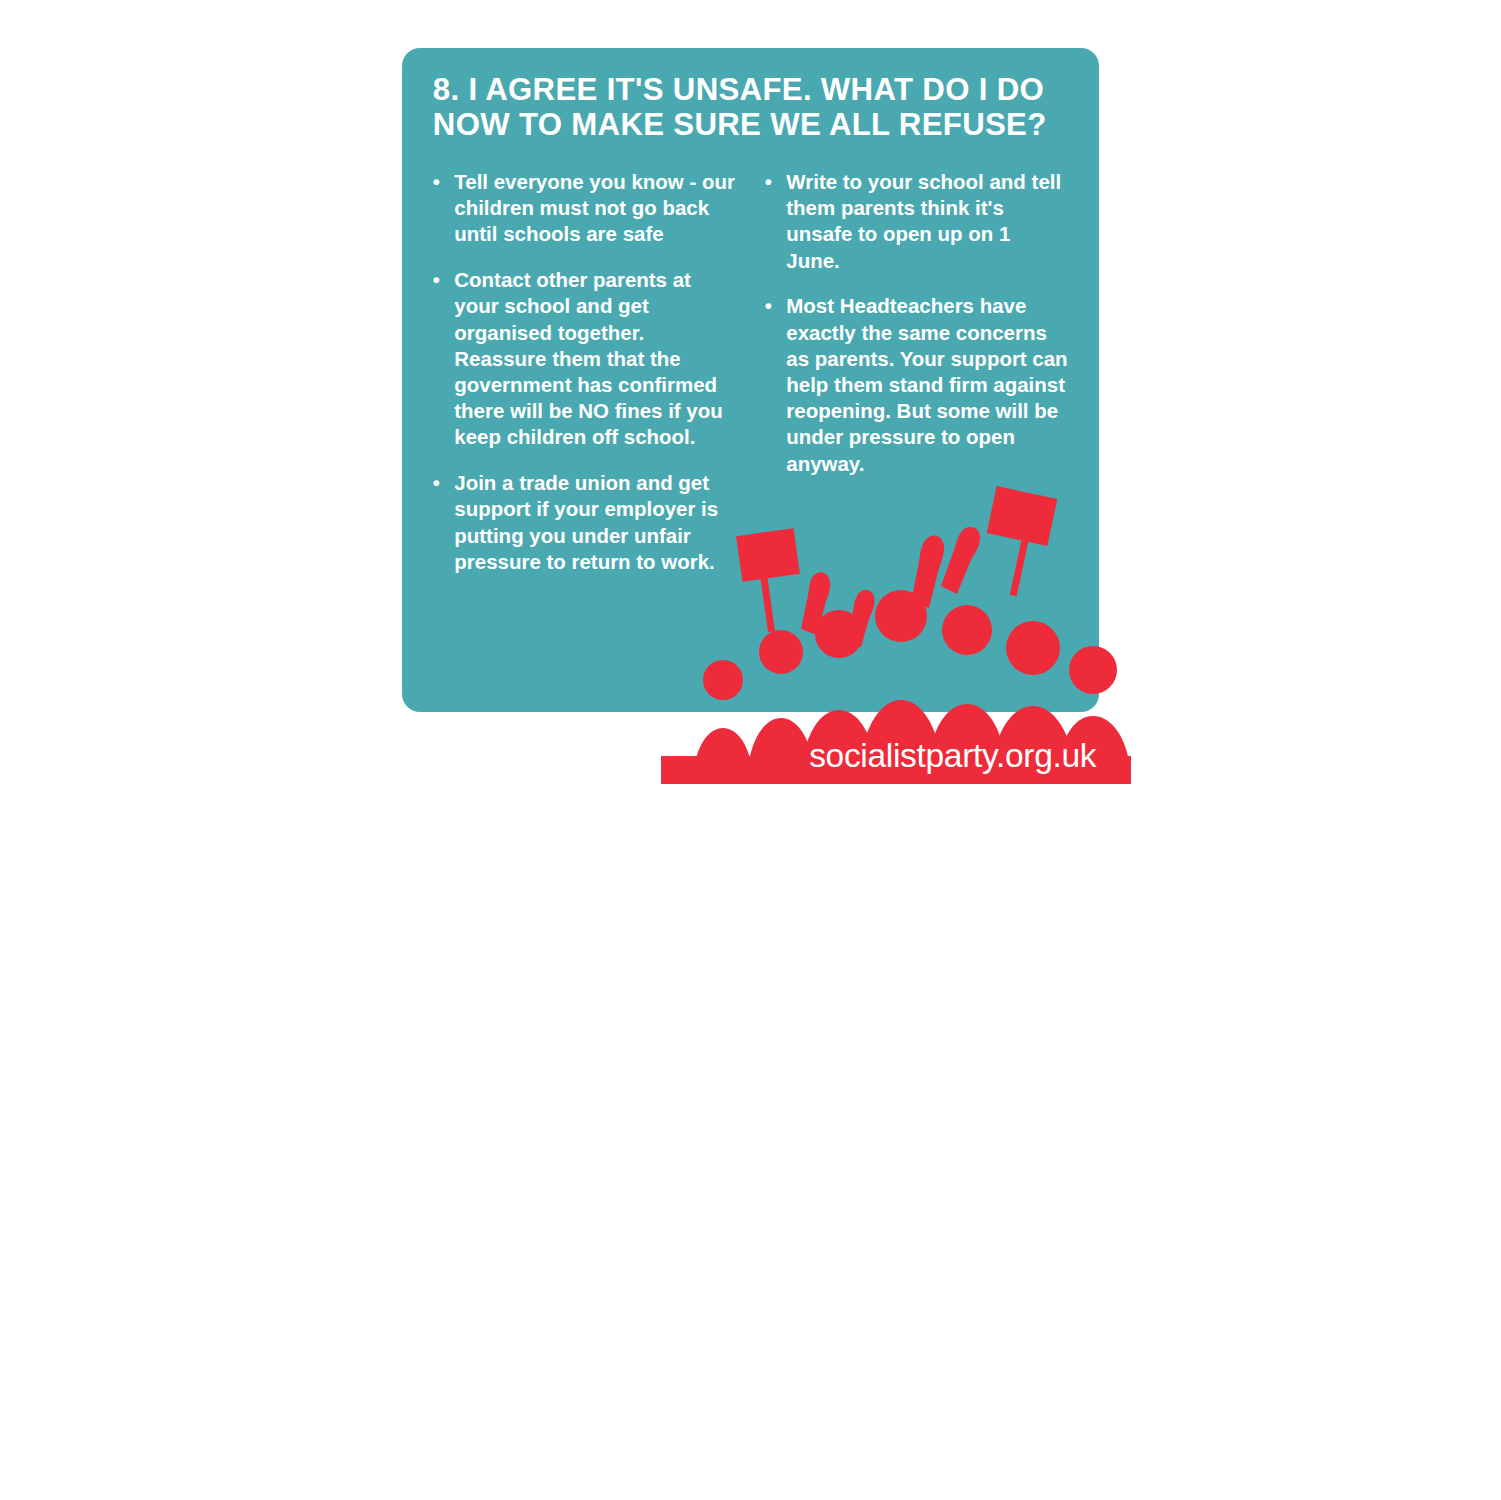8. I agree it's unsafe. What do I do now to make sure we all refuse?
Tell everyone you know - our children must not go back until schools are safe
Contact other parents at your school and get organised together. Reassure them that the government has confirmed there will be NO fines if you keep children off school.
Join a trade union and get support if your employer is putting you under unfair pressure to return to work.
Write to your school and tell them parents think it's unsafe to open up on 1 June.
Most Headteachers have exactly the same concerns as parents. Your support can help them stand firm against reopening. But some will be under pressure to open anyway.
socialistparty.org.uk